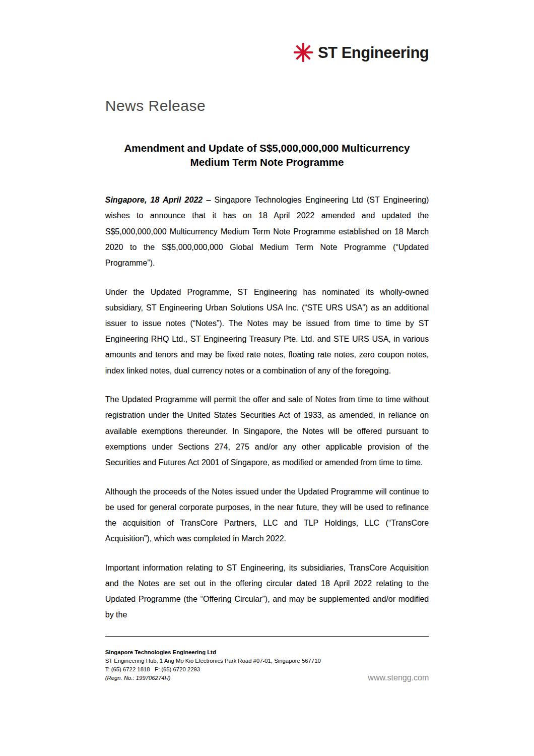ST Engineering
News Release
Amendment and Update of S$5,000,000,000 Multicurrency Medium Term Note Programme
Singapore, 18 April 2022 – Singapore Technologies Engineering Ltd (ST Engineering) wishes to announce that it has on 18 April 2022 amended and updated the S$5,000,000,000 Multicurrency Medium Term Note Programme established on 18 March 2020 to the S$5,000,000,000 Global Medium Term Note Programme (“Updated Programme”).
Under the Updated Programme, ST Engineering has nominated its wholly-owned subsidiary, ST Engineering Urban Solutions USA Inc. (“STE URS USA”) as an additional issuer to issue notes (“Notes”). The Notes may be issued from time to time by ST Engineering RHQ Ltd., ST Engineering Treasury Pte. Ltd. and STE URS USA, in various amounts and tenors and may be fixed rate notes, floating rate notes, zero coupon notes, index linked notes, dual currency notes or a combination of any of the foregoing.
The Updated Programme will permit the offer and sale of Notes from time to time without registration under the United States Securities Act of 1933, as amended, in reliance on available exemptions thereunder. In Singapore, the Notes will be offered pursuant to exemptions under Sections 274, 275 and/or any other applicable provision of the Securities and Futures Act 2001 of Singapore, as modified or amended from time to time.
Although the proceeds of the Notes issued under the Updated Programme will continue to be used for general corporate purposes, in the near future, they will be used to refinance the acquisition of TransCore Partners, LLC and TLP Holdings, LLC (“TransCore Acquisition”), which was completed in March 2022.
Important information relating to ST Engineering, its subsidiaries, TransCore Acquisition and the Notes are set out in the offering circular dated 18 April 2022 relating to the Updated Programme (the “Offering Circular”), and may be supplemented and/or modified by the
Singapore Technologies Engineering Ltd
ST Engineering Hub, 1 Ang Mo Kio Electronics Park Road #07-01, Singapore 567710
T: (65) 6722 1818 F: (65) 6720 2293
(Regn. No.: 199706274H)
www.stengg.com